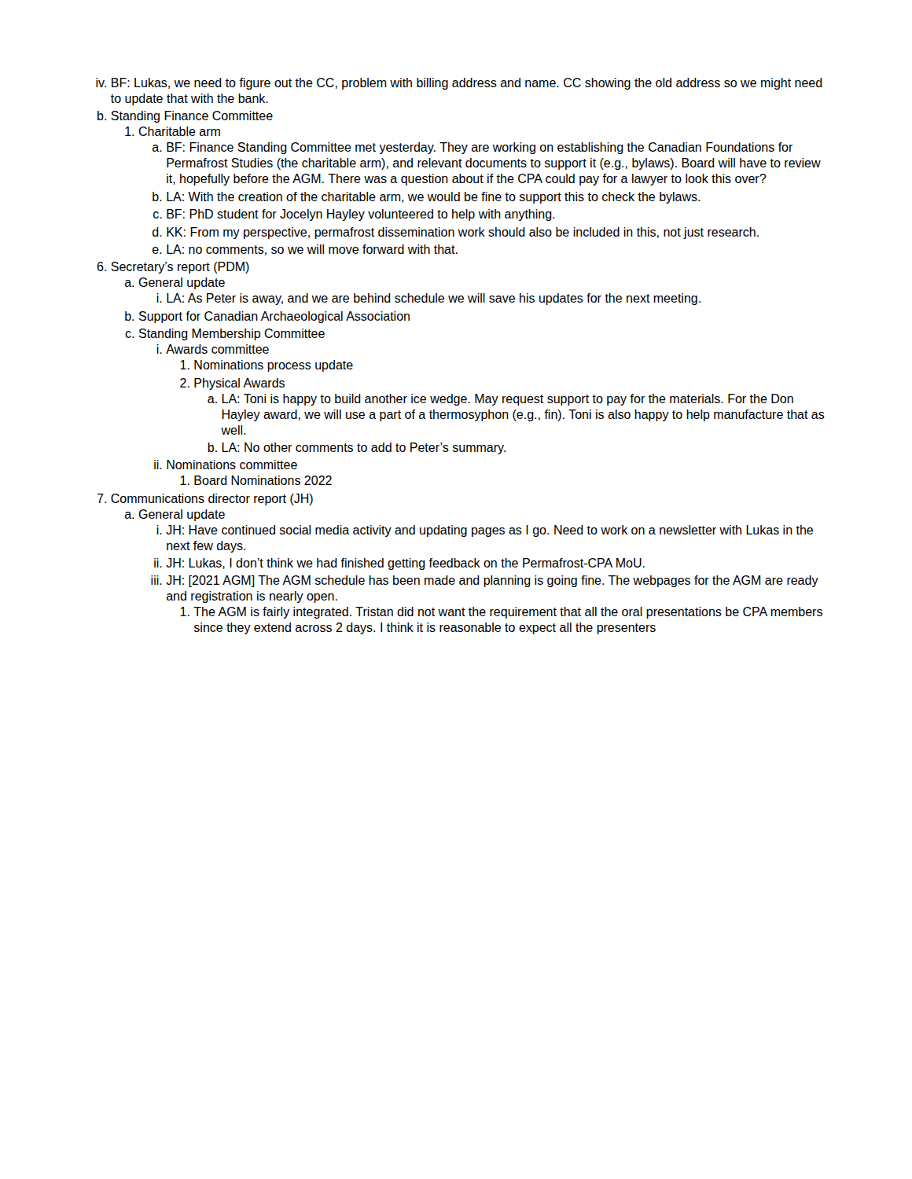BF: Lukas, we need to figure out the CC, problem with billing address and name. CC showing the old address so we might need to update that with the bank.
Standing Finance Committee
Charitable arm
BF: Finance Standing Committee met yesterday. They are working on establishing the Canadian Foundations for Permafrost Studies (the charitable arm), and relevant documents to support it (e.g., bylaws). Board will have to review it, hopefully before the AGM. There was a question about if the CPA could pay for a lawyer to look this over?
LA: With the creation of the charitable arm, we would be fine to support this to check the bylaws.
BF: PhD student for Jocelyn Hayley volunteered to help with anything.
KK: From my perspective, permafrost dissemination work should also be included in this, not just research.
LA: no comments, so we will move forward with that.
Secretary’s report (PDM)
General update
LA: As Peter is away, and we are behind schedule we will save his updates for the next meeting.
Support for Canadian Archaeological Association
Standing Membership Committee
Awards committee
Nominations process update
Physical Awards
LA: Toni is happy to build another ice wedge. May request support to pay for the materials. For the Don Hayley award, we will use a part of a thermosyphon (e.g., fin). Toni is also happy to help manufacture that as well.
LA: No other comments to add to Peter’s summary.
Nominations committee
Board Nominations 2022
Communications director report (JH)
General update
JH: Have continued social media activity and updating pages as I go. Need to work on a newsletter with Lukas in the next few days.
JH: Lukas, I don’t think we had finished getting feedback on the Permafrost-CPA MoU.
JH: [2021 AGM] The AGM schedule has been made and planning is going fine. The webpages for the AGM are ready and registration is nearly open.
The AGM is fairly integrated. Tristan did not want the requirement that all the oral presentations be CPA members since they extend across 2 days. I think it is reasonable to expect all the presenters